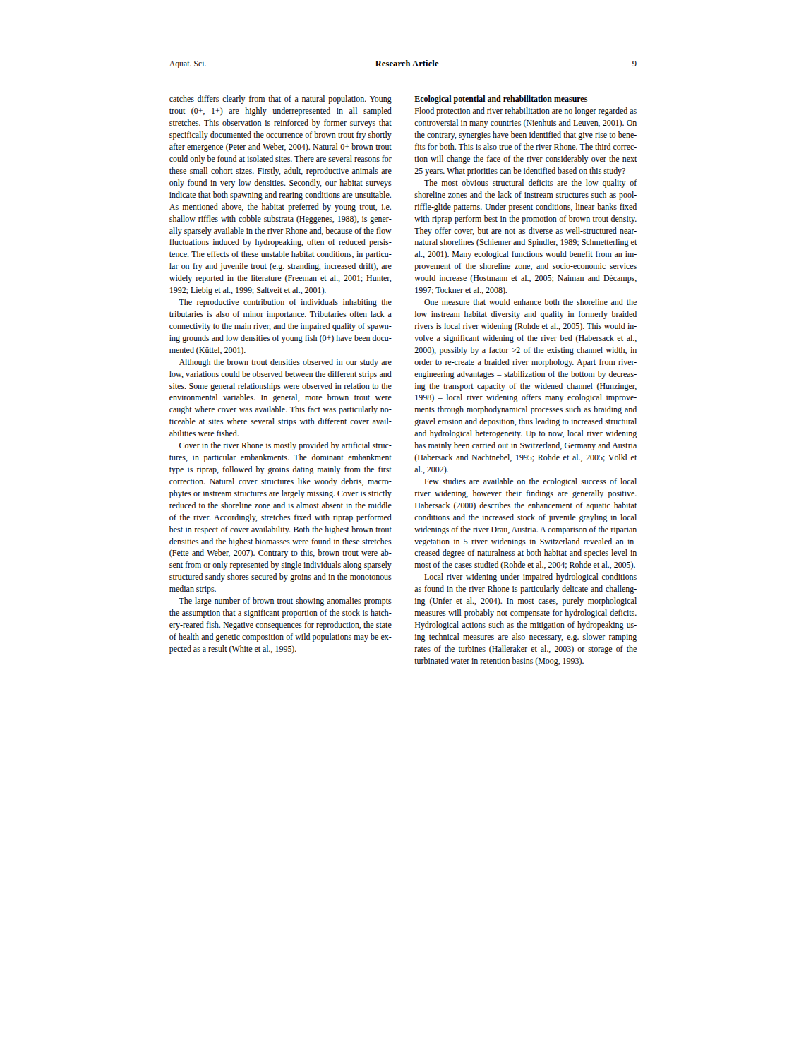Aquat. Sci. Research Article 9
catches differs clearly from that of a natural population. Young trout (0+, 1+) are highly underrepresented in all sampled stretches. This observation is reinforced by former surveys that specifically documented the occurrence of brown trout fry shortly after emergence (Peter and Weber, 2004). Natural 0+ brown trout could only be found at isolated sites. There are several reasons for these small cohort sizes. Firstly, adult, reproductive animals are only found in very low densities. Secondly, our habitat surveys indicate that both spawning and rearing conditions are unsuitable. As mentioned above, the habitat preferred by young trout, i.e. shallow riffles with cobble substrata (Heggenes, 1988), is generally sparsely available in the river Rhone and, because of the flow fluctuations induced by hydropeaking, often of reduced persistence. The effects of these unstable habitat conditions, in particular on fry and juvenile trout (e.g. stranding, increased drift), are widely reported in the literature (Freeman et al., 2001; Hunter, 1992; Liebig et al., 1999; Saltveit et al., 2001).
The reproductive contribution of individuals inhabiting the tributaries is also of minor importance. Tributaries often lack a connectivity to the main river, and the impaired quality of spawning grounds and low densities of young fish (0+) have been documented (Küttel, 2001).
Although the brown trout densities observed in our study are low, variations could be observed between the different strips and sites. Some general relationships were observed in relation to the environmental variables. In general, more brown trout were caught where cover was available. This fact was particularly noticeable at sites where several strips with different cover availabilities were fished.
Cover in the river Rhone is mostly provided by artificial structures, in particular embankments. The dominant embankment type is riprap, followed by groins dating mainly from the first correction. Natural cover structures like woody debris, macrophytes or instream structures are largely missing. Cover is strictly reduced to the shoreline zone and is almost absent in the middle of the river. Accordingly, stretches fixed with riprap performed best in respect of cover availability. Both the highest brown trout densities and the highest biomasses were found in these stretches (Fette and Weber, 2007). Contrary to this, brown trout were absent from or only represented by single individuals along sparsely structured sandy shores secured by groins and in the monotonous median strips.
The large number of brown trout showing anomalies prompts the assumption that a significant proportion of the stock is hatchery-reared fish. Negative consequences for reproduction, the state of health and genetic composition of wild populations may be expected as a result (White et al., 1995).
Ecological potential and rehabilitation measures
Flood protection and river rehabilitation are no longer regarded as controversial in many countries (Nienhuis and Leuven, 2001). On the contrary, synergies have been identified that give rise to benefits for both. This is also true of the river Rhone. The third correction will change the face of the river considerably over the next 25 years. What priorities can be identified based on this study?
The most obvious structural deficits are the low quality of shoreline zones and the lack of instream structures such as pool-riffle-glide patterns. Under present conditions, linear banks fixed with riprap perform best in the promotion of brown trout density. They offer cover, but are not as diverse as well-structured near-natural shorelines (Schiemer and Spindler, 1989; Schmetterling et al., 2001). Many ecological functions would benefit from an improvement of the shoreline zone, and socio-economic services would increase (Hostmann et al., 2005; Naiman and Décamps, 1997; Tockner et al., 2008).
One measure that would enhance both the shoreline and the low instream habitat diversity and quality in formerly braided rivers is local river widening (Rohde et al., 2005). This would involve a significant widening of the river bed (Habersack et al., 2000), possibly by a factor >2 of the existing channel width, in order to re-create a braided river morphology. Apart from river-engineering advantages – stabilization of the bottom by decreasing the transport capacity of the widened channel (Hunzinger, 1998) – local river widening offers many ecological improvements through morphodynamical processes such as braiding and gravel erosion and deposition, thus leading to increased structural and hydrological heterogeneity. Up to now, local river widening has mainly been carried out in Switzerland, Germany and Austria (Habersack and Nachtnebel, 1995; Rohde et al., 2005; Völkl et al., 2002).
Few studies are available on the ecological success of local river widening, however their findings are generally positive. Habersack (2000) describes the enhancement of aquatic habitat conditions and the increased stock of juvenile grayling in local widenings of the river Drau, Austria. A comparison of the riparian vegetation in 5 river widenings in Switzerland revealed an increased degree of naturalness at both habitat and species level in most of the cases studied (Rohde et al., 2004; Rohde et al., 2005).
Local river widening under impaired hydrological conditions as found in the river Rhone is particularly delicate and challenging (Unfer et al., 2004). In most cases, purely morphological measures will probably not compensate for hydrological deficits. Hydrological actions such as the mitigation of hydropeaking using technical measures are also necessary, e.g. slower ramping rates of the turbines (Halleraker et al., 2003) or storage of the turbinated water in retention basins (Moog, 1993).